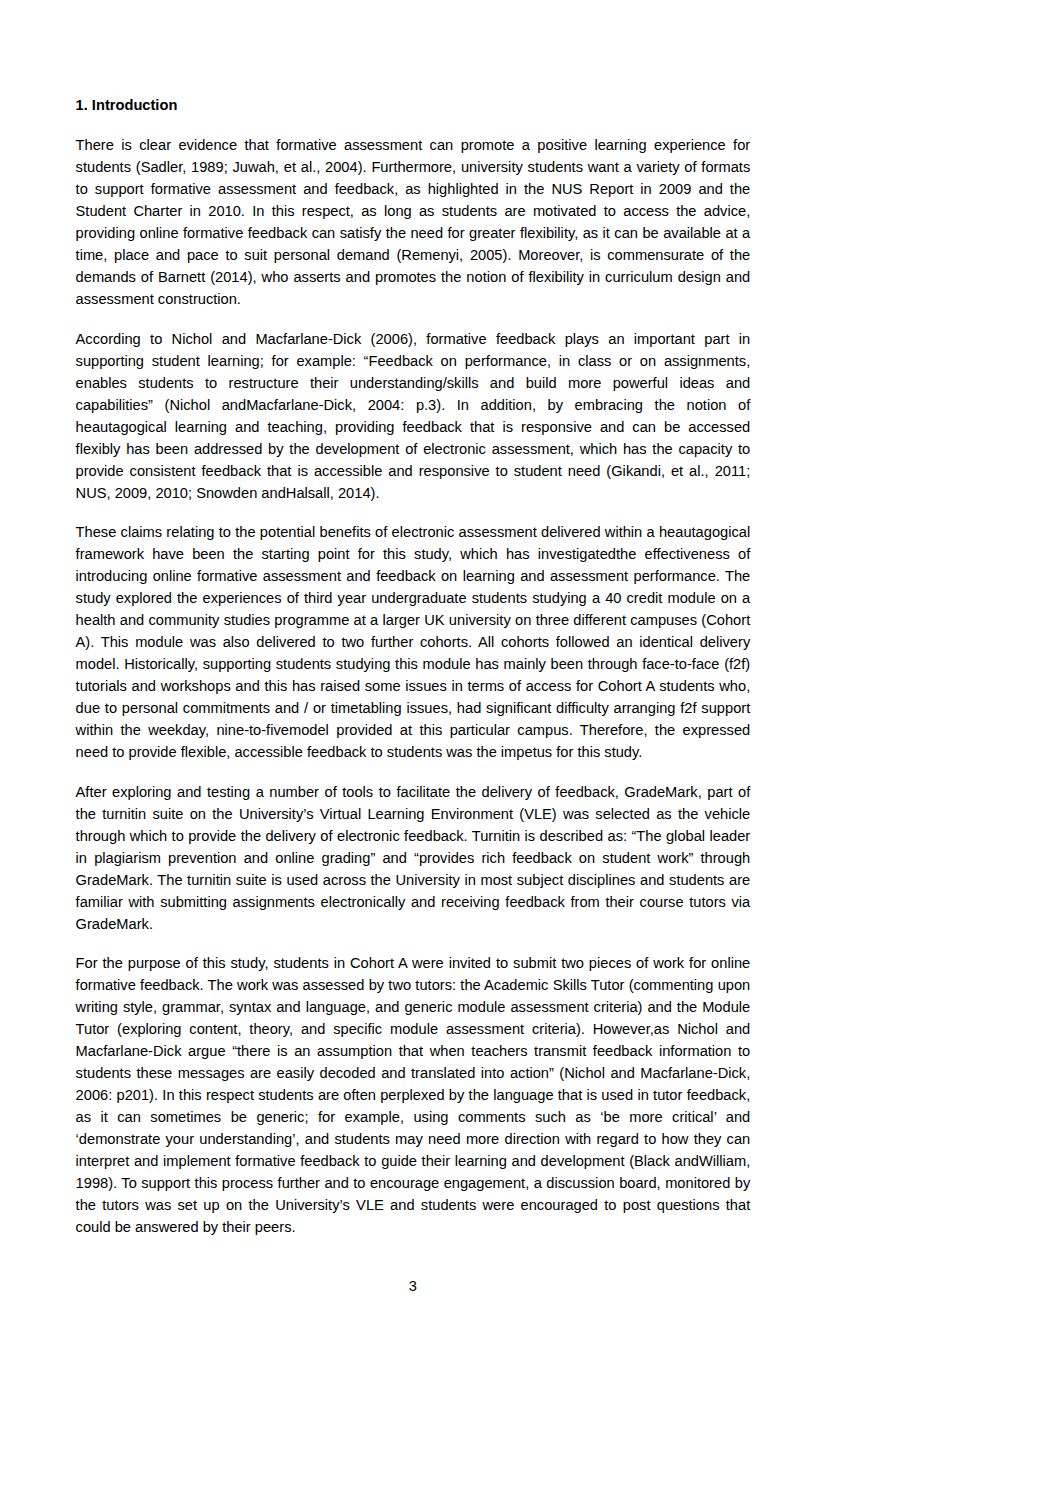1. Introduction
There is clear evidence that formative assessment can promote a positive learning experience for students (Sadler, 1989; Juwah, et al., 2004). Furthermore, university students want a variety of formats to support formative assessment and feedback, as highlighted in the NUS Report in 2009 and the Student Charter in 2010. In this respect, as long as students are motivated to access the advice, providing online formative feedback can satisfy the need for greater flexibility, as it can be available at a time, place and pace to suit personal demand (Remenyi, 2005). Moreover, is commensurate of the demands of Barnett (2014), who asserts and promotes the notion of flexibility in curriculum design and assessment construction.
According to Nichol and Macfarlane-Dick (2006), formative feedback plays an important part in supporting student learning; for example: “Feedback on performance, in class or on assignments, enables students to restructure their understanding/skills and build more powerful ideas and capabilities” (Nichol andMacfarlane-Dick, 2004: p.3). In addition, by embracing the notion of heautagogical learning and teaching, providing feedback that is responsive and can be accessed flexibly has been addressed by the development of electronic assessment, which has the capacity to provide consistent feedback that is accessible and responsive to student need (Gikandi, et al., 2011; NUS, 2009, 2010; Snowden andHalsall, 2014).
These claims relating to the potential benefits of electronic assessment delivered within a heautagogical framework have been the starting point for this study, which has investigatedthe effectiveness of introducing online formative assessment and feedback on learning and assessment performance. The study explored the experiences of third year undergraduate students studying a 40 credit module on a health and community studies programme at a larger UK university on three different campuses (Cohort A). This module was also delivered to two further cohorts. All cohorts followed an identical delivery model. Historically, supporting students studying this module has mainly been through face-to-face (f2f) tutorials and workshops and this has raised some issues in terms of access for Cohort A students who, due to personal commitments and / or timetabling issues, had significant difficulty arranging f2f support within the weekday, nine-to-fivemodel provided at this particular campus. Therefore, the expressed need to provide flexible, accessible feedback to students was the impetus for this study.
After exploring and testing a number of tools to facilitate the delivery of feedback, GradeMark, part of the turnitin suite on the University’s Virtual Learning Environment (VLE) was selected as the vehicle through which to provide the delivery of electronic feedback. Turnitin is described as: “The global leader in plagiarism prevention and online grading” and “provides rich feedback on student work” through GradeMark. The turnitin suite is used across the University in most subject disciplines and students are familiar with submitting assignments electronically and receiving feedback from their course tutors via GradeMark.
For the purpose of this study, students in Cohort A were invited to submit two pieces of work for online formative feedback. The work was assessed by two tutors: the Academic Skills Tutor (commenting upon writing style, grammar, syntax and language, and generic module assessment criteria) and the Module Tutor (exploring content, theory, and specific module assessment criteria). However,as Nichol and Macfarlane-Dick argue “there is an assumption that when teachers transmit feedback information to students these messages are easily decoded and translated into action” (Nichol and Macfarlane-Dick, 2006: p201). In this respect students are often perplexed by the language that is used in tutor feedback, as it can sometimes be generic; for example, using comments such as ‘be more critical’ and ‘demonstrate your understanding’, and students may need more direction with regard to how they can interpret and implement formative feedback to guide their learning and development (Black andWilliam, 1998). To support this process further and to encourage engagement, a discussion board, monitored by the tutors was set up on the University’s VLE and students were encouraged to post questions that could be answered by their peers.
3